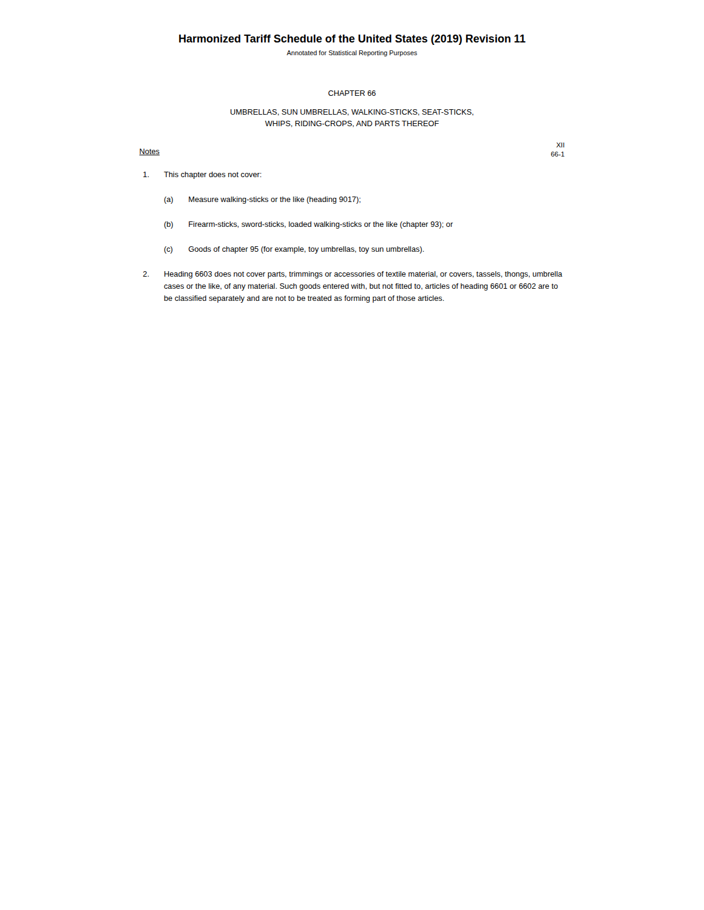Harmonized Tariff Schedule of the United States (2019) Revision 11
Annotated for Statistical Reporting Purposes
CHAPTER 66
UMBRELLAS, SUN UMBRELLAS, WALKING-STICKS, SEAT-STICKS,
WHIPS, RIDING-CROPS, AND PARTS THEREOF
XII
66-1
Notes
1. This chapter does not cover:
(a) Measure walking-sticks or the like (heading 9017);
(b) Firearm-sticks, sword-sticks, loaded walking-sticks or the like (chapter 93); or
(c) Goods of chapter 95 (for example, toy umbrellas, toy sun umbrellas).
2. Heading 6603 does not cover parts, trimmings or accessories of textile material, or covers, tassels, thongs, umbrella cases or the like, of any material. Such goods entered with, but not fitted to, articles of heading 6601 or 6602 are to be classified separately and are not to be treated as forming part of those articles.